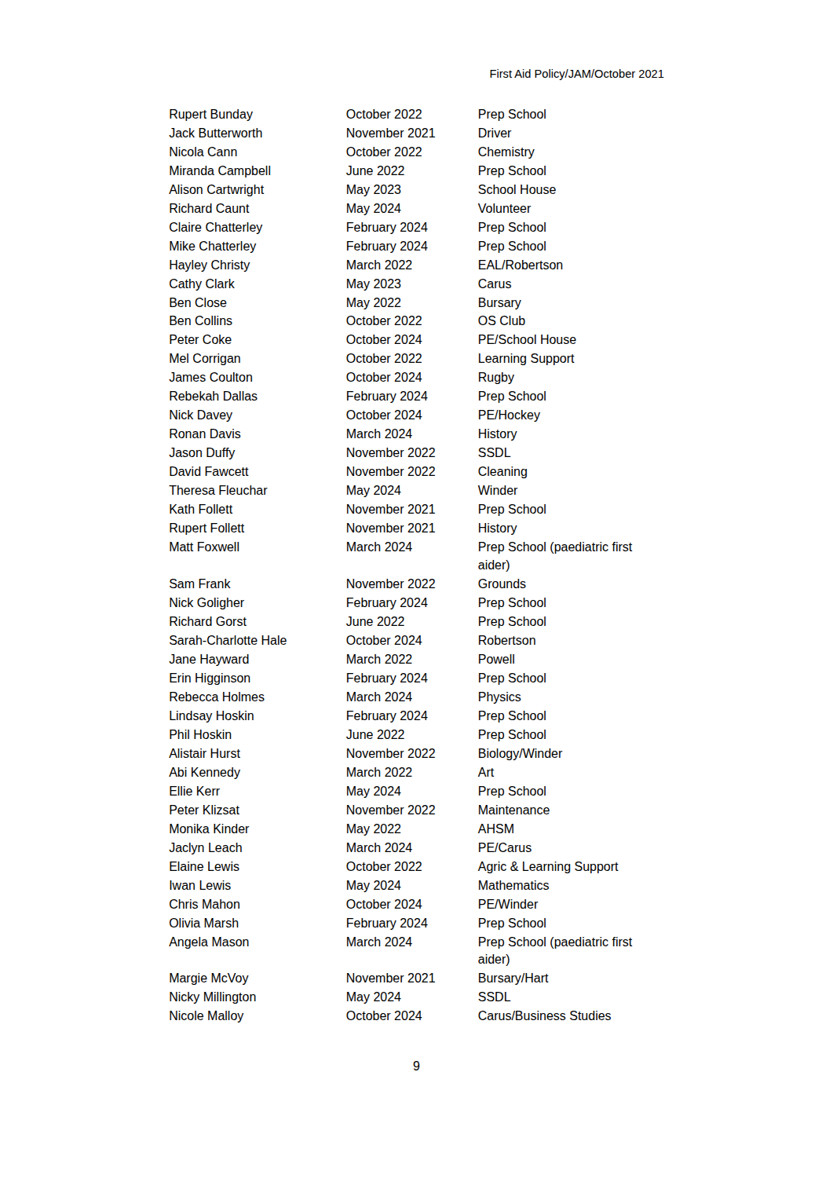First Aid Policy/JAM/October 2021
| Rupert Bunday | October 2022 | Prep School |
| Jack Butterworth | November 2021 | Driver |
| Nicola Cann | October 2022 | Chemistry |
| Miranda Campbell | June 2022 | Prep School |
| Alison Cartwright | May 2023 | School House |
| Richard Caunt | May 2024 | Volunteer |
| Claire Chatterley | February 2024 | Prep School |
| Mike Chatterley | February 2024 | Prep School |
| Hayley Christy | March 2022 | EAL/Robertson |
| Cathy Clark | May 2023 | Carus |
| Ben Close | May 2022 | Bursary |
| Ben Collins | October 2022 | OS Club |
| Peter Coke | October 2024 | PE/School House |
| Mel Corrigan | October 2022 | Learning Support |
| James Coulton | October 2024 | Rugby |
| Rebekah Dallas | February 2024 | Prep School |
| Nick Davey | October 2024 | PE/Hockey |
| Ronan Davis | March 2024 | History |
| Jason Duffy | November 2022 | SSDL |
| David Fawcett | November 2022 | Cleaning |
| Theresa Fleuchar | May 2024 | Winder |
| Kath Follett | November 2021 | Prep School |
| Rupert Follett | November 2021 | History |
| Matt Foxwell | March 2024 | Prep School (paediatric first aider) |
| Sam Frank | November 2022 | Grounds |
| Nick Goligher | February 2024 | Prep School |
| Richard Gorst | June 2022 | Prep School |
| Sarah-Charlotte Hale | October 2024 | Robertson |
| Jane Hayward | March 2022 | Powell |
| Erin Higginson | February 2024 | Prep School |
| Rebecca Holmes | March 2024 | Physics |
| Lindsay Hoskin | February 2024 | Prep School |
| Phil Hoskin | June 2022 | Prep School |
| Alistair Hurst | November 2022 | Biology/Winder |
| Abi Kennedy | March 2022 | Art |
| Ellie Kerr | May 2024 | Prep School |
| Peter Klizsat | November 2022 | Maintenance |
| Monika Kinder | May 2022 | AHSM |
| Jaclyn Leach | March 2024 | PE/Carus |
| Elaine Lewis | October 2022 | Agric & Learning Support |
| Iwan Lewis | May 2024 | Mathematics |
| Chris Mahon | October 2024 | PE/Winder |
| Olivia Marsh | February 2024 | Prep School |
| Angela Mason | March 2024 | Prep School (paediatric first aider) |
| Margie McVoy | November 2021 | Bursary/Hart |
| Nicky Millington | May 2024 | SSDL |
| Nicole Malloy | October 2024 | Carus/Business Studies |
9